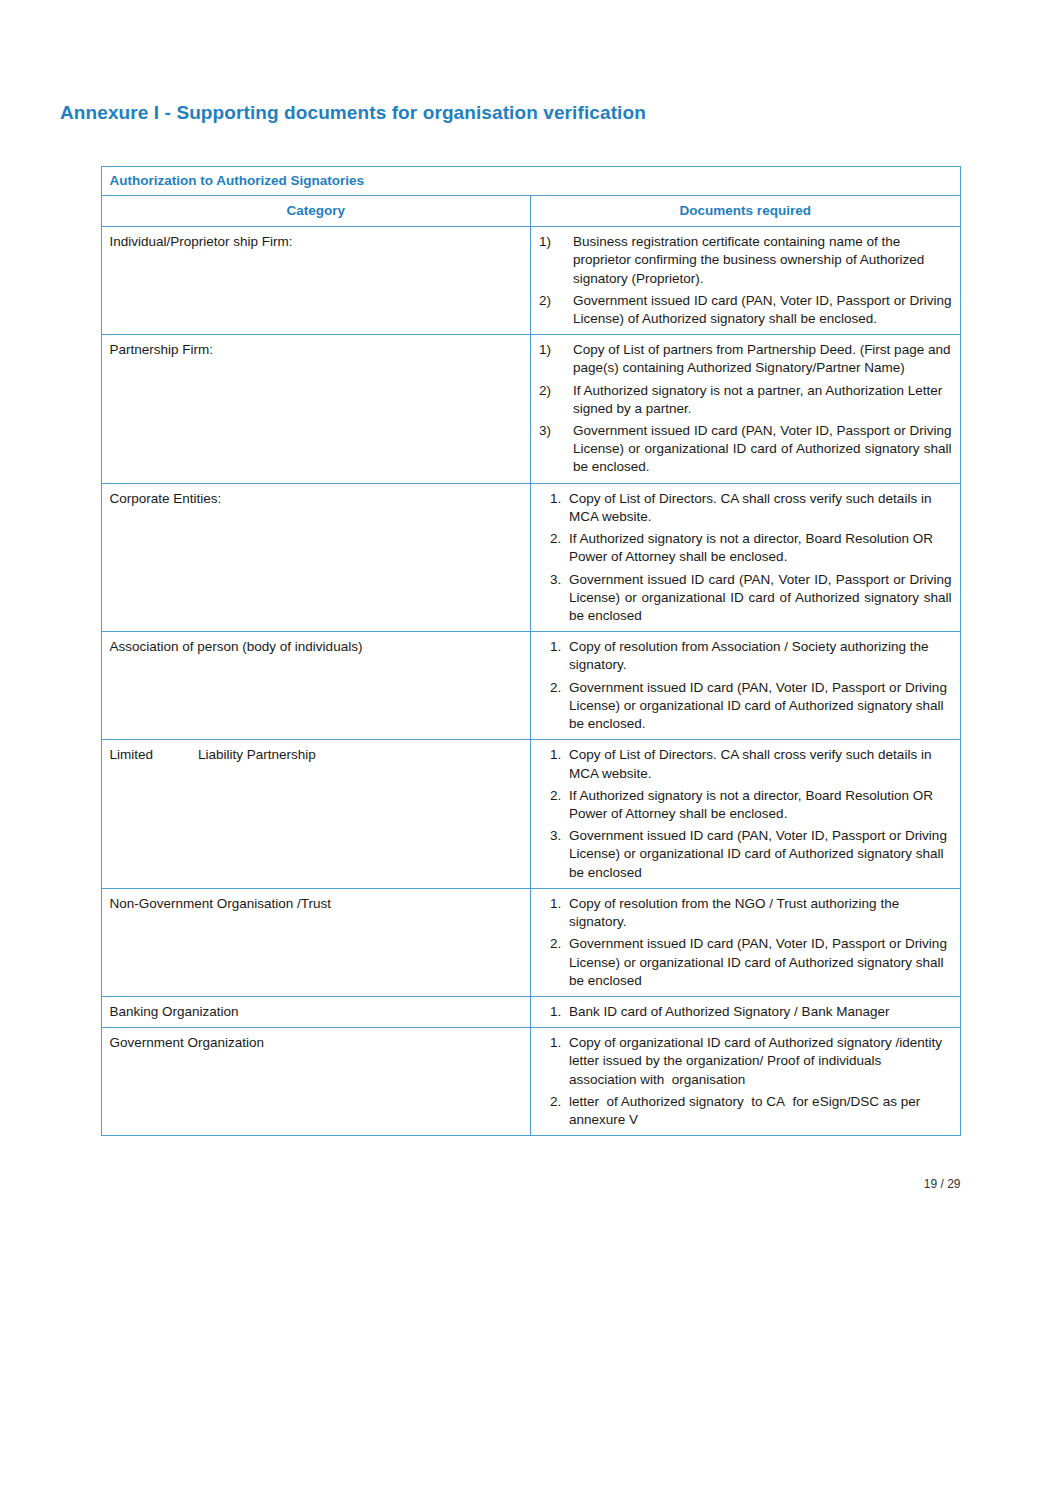Annexure I - Supporting documents for organisation verification
| Authorization to Authorized Signatories |
| Category | Documents required |
| Individual/Proprietor ship Firm: | Business registration certificate containing name of the proprietor confirming the business ownership of Authorized signatory (Proprietor). Government issued ID card (PAN, Voter ID, Passport or Driving License) of Authorized signatory shall be enclosed. |
| Partnership Firm: | Copy of List of partners from Partnership Deed. (First page and page(s) containing Authorized Signatory/Partner Name) If Authorized signatory is not a partner, an Authorization Letter signed by a partner. Government issued ID card (PAN, Voter ID, Passport or Driving License) or organizational ID card of Authorized signatory shall be enclosed. |
| Corporate Entities: | Copy of List of Directors. CA shall cross verify such details in MCA website. If Authorized signatory is not a director, Board Resolution OR Power of Attorney shall be enclosed. Government issued ID card (PAN, Voter ID, Passport or Driving License) or organizational ID card of Authorized signatory shall be enclosed |
| Association of person (body of individuals) | Copy of resolution from Association / Society authorizing the signatory. Government issued ID card (PAN, Voter ID, Passport or Driving License) or organizational ID card of Authorized signatory shall be enclosed. |
| Limited Liability Partnership | Copy of List of Directors. CA shall cross verify such details in MCA website. If Authorized signatory is not a director, Board Resolution OR Power of Attorney shall be enclosed. Government issued ID card (PAN, Voter ID, Passport or Driving License) or organizational ID card of Authorized signatory shall be enclosed |
| Non-Government Organisation /Trust | Copy of resolution from the NGO / Trust authorizing the signatory. Government issued ID card (PAN, Voter ID, Passport or Driving License) or organizational ID card of Authorized signatory shall be enclosed |
| Banking Organization | Bank ID card of Authorized Signatory / Bank Manager |
| Government Organization | Copy of organizational ID card of Authorized signatory /identity letter issued by the organization/ Proof of individuals association with organisation letter of Authorized signatory to CA for eSign/DSC as per annexure V |
19 / 29